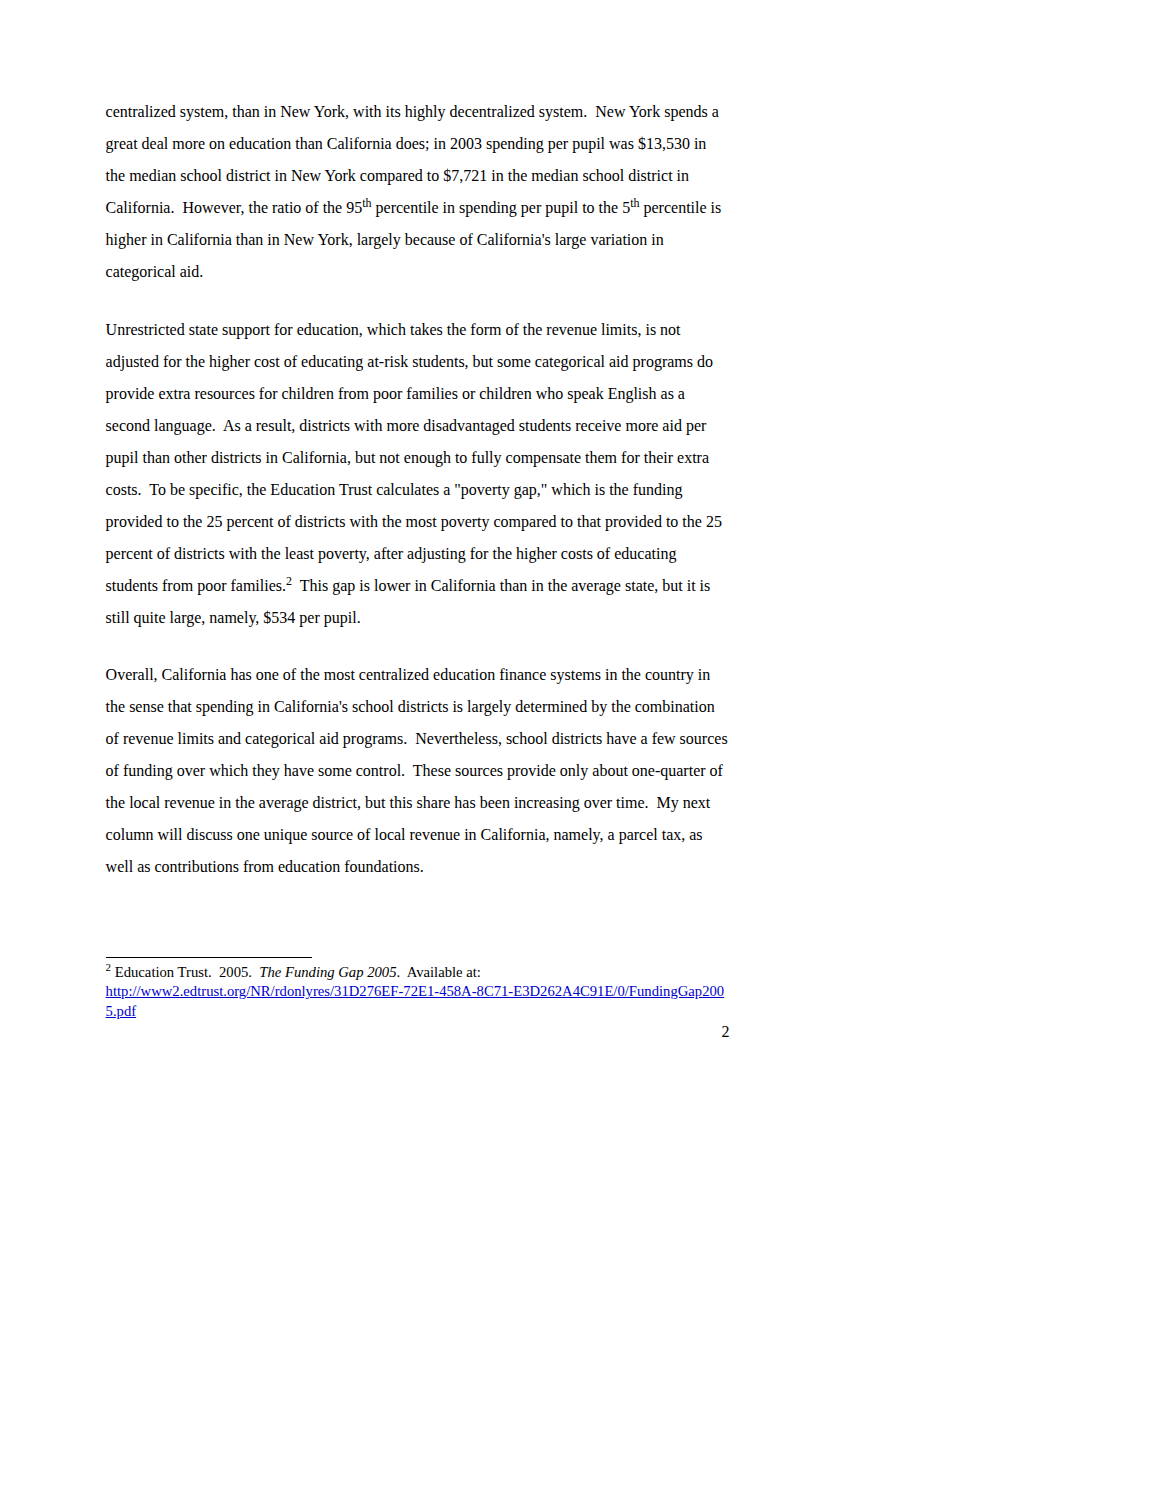centralized system, than in New York, with its highly decentralized system. New York spends a great deal more on education than California does; in 2003 spending per pupil was $13,530 in the median school district in New York compared to $7,721 in the median school district in California. However, the ratio of the 95th percentile in spending per pupil to the 5th percentile is higher in California than in New York, largely because of California's large variation in categorical aid.
Unrestricted state support for education, which takes the form of the revenue limits, is not adjusted for the higher cost of educating at-risk students, but some categorical aid programs do provide extra resources for children from poor families or children who speak English as a second language. As a result, districts with more disadvantaged students receive more aid per pupil than other districts in California, but not enough to fully compensate them for their extra costs. To be specific, the Education Trust calculates a "poverty gap," which is the funding provided to the 25 percent of districts with the most poverty compared to that provided to the 25 percent of districts with the least poverty, after adjusting for the higher costs of educating students from poor families.2 This gap is lower in California than in the average state, but it is still quite large, namely, $534 per pupil.
Overall, California has one of the most centralized education finance systems in the country in the sense that spending in California's school districts is largely determined by the combination of revenue limits and categorical aid programs. Nevertheless, school districts have a few sources of funding over which they have some control. These sources provide only about one-quarter of the local revenue in the average district, but this share has been increasing over time. My next column will discuss one unique source of local revenue in California, namely, a parcel tax, as well as contributions from education foundations.
2 Education Trust. 2005. The Funding Gap 2005. Available at:
http://www2.edtrust.org/NR/rdonlyres/31D276EF-72E1-458A-8C71-E3D262A4C91E/0/FundingGap2005.pdf
2